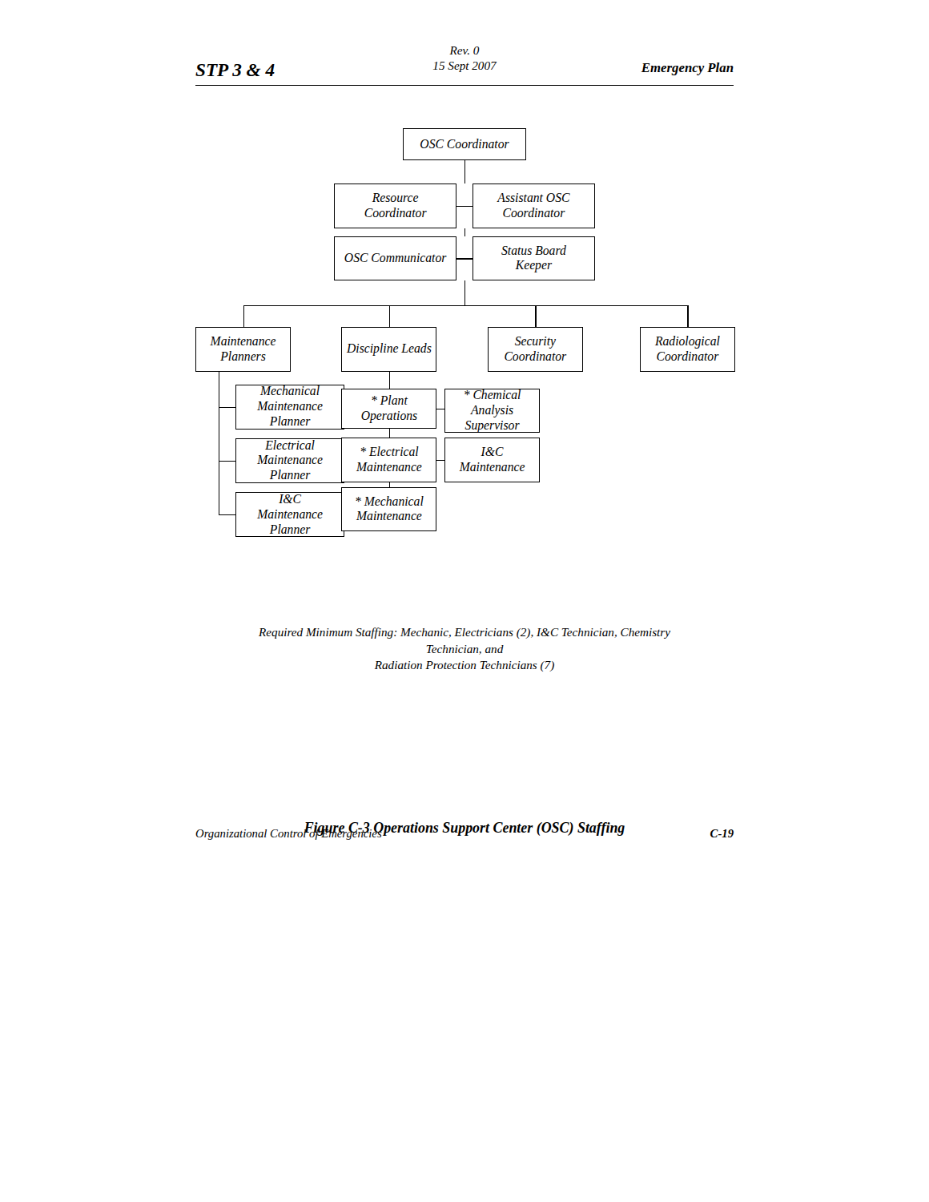Rev. 0
15 Sept 2007
STP 3 & 4
Emergency Plan
OSC Coordinator
Resource
Coordinator
Assistant OSC
Coordinator
OSC Communicator
Status Board
Keeper
Maintenance
Planners
Discipline Leads
Security
Coordinator
Radiological
Coordinator
Mechanical
Maintenance Planner
Electrical
Maintenance Planner
I&C
Maintenance Planner
* Plant Operations
* Chemical Analysis
Supervisor
* Electrical
Maintenance
I&C
Maintenance
* Mechanical
Maintenance
Required Minimum Staffing: Mechanic, Electricians (2), I&C Technician, Chemistry Technician, and
Radiation Protection Technicians (7)
Figure C-3 Operations Support Center (OSC) Staffing
Organizational Control of Emergencies C-19